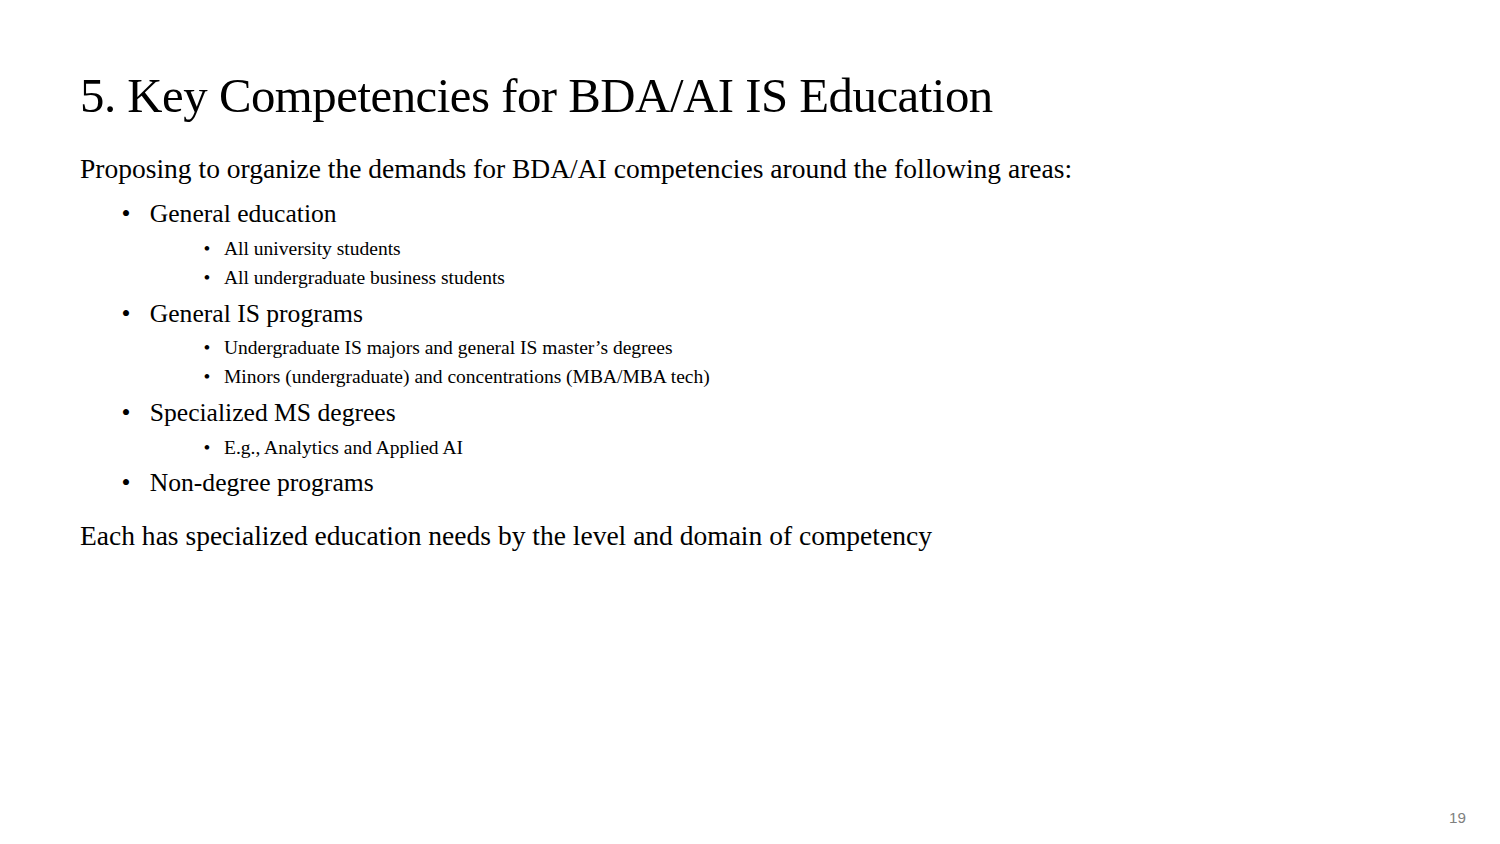5. Key Competencies for BDA/AI IS Education
Proposing to organize the demands for BDA/AI competencies around the following areas:
General education
All university students
All undergraduate business students
General IS programs
Undergraduate IS majors and general IS master’s degrees
Minors (undergraduate) and concentrations (MBA/MBA tech)
Specialized MS degrees
E.g., Analytics and Applied AI
Non-degree programs
Each has specialized education needs by the level and domain of competency
19